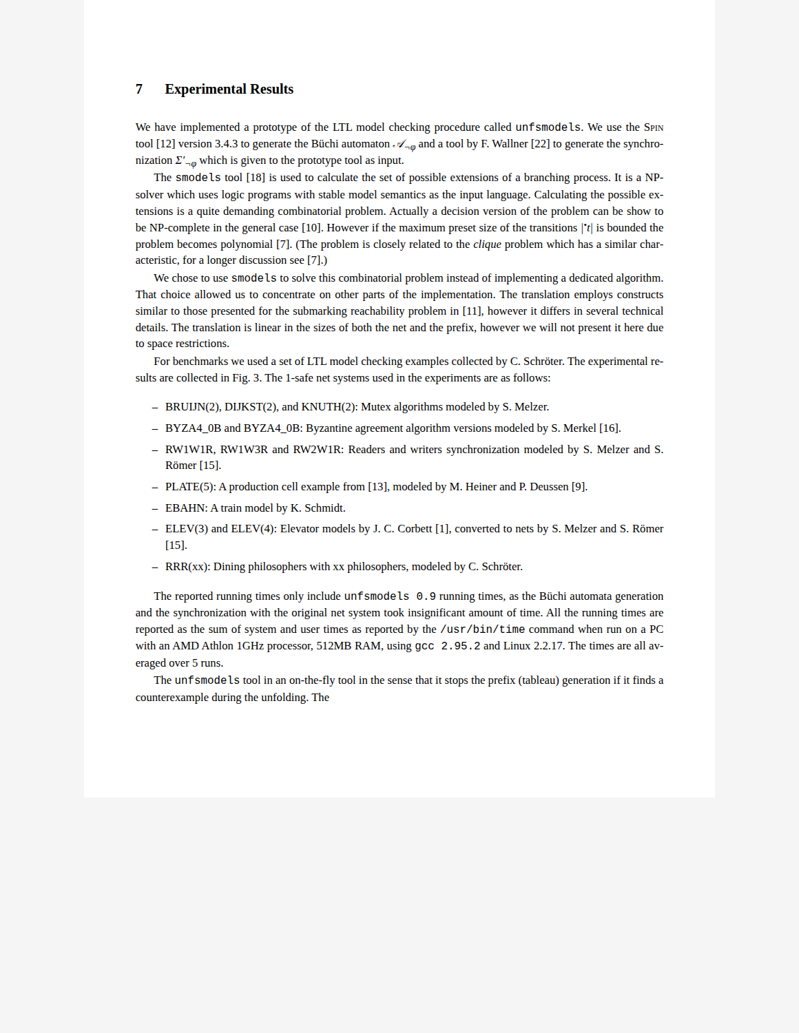7 Experimental Results
We have implemented a prototype of the LTL model checking procedure called unfsmodels. We use the Spin tool [12] version 3.4.3 to generate the Büchi automaton 𝒜¬φ and a tool by F. Wallner [22] to generate the synchronization Σ′¬φ which is given to the prototype tool as input.
The smodels tool [18] is used to calculate the set of possible extensions of a branching process. It is a NP-solver which uses logic programs with stable model semantics as the input language. Calculating the possible extensions is a quite demanding combinatorial problem. Actually a decision version of the problem can be show to be NP-complete in the general case [10]. However if the maximum preset size of the transitions |•t| is bounded the problem becomes polynomial [7]. (The problem is closely related to the clique problem which has a similar characteristic, for a longer discussion see [7].)
We chose to use smodels to solve this combinatorial problem instead of implementing a dedicated algorithm. That choice allowed us to concentrate on other parts of the implementation. The translation employs constructs similar to those presented for the submarking reachability problem in [11], however it differs in several technical details. The translation is linear in the sizes of both the net and the prefix, however we will not present it here due to space restrictions.
For benchmarks we used a set of LTL model checking examples collected by C. Schröter. The experimental results are collected in Fig. 3. The 1-safe net systems used in the experiments are as follows:
BRUIJN(2), DIJKST(2), and KNUTH(2): Mutex algorithms modeled by S. Melzer.
BYZA4_0B and BYZA4_0B: Byzantine agreement algorithm versions modeled by S. Merkel [16].
RW1W1R, RW1W3R and RW2W1R: Readers and writers synchronization modeled by S. Melzer and S. Römer [15].
PLATE(5): A production cell example from [13], modeled by M. Heiner and P. Deussen [9].
EBAHN: A train model by K. Schmidt.
ELEV(3) and ELEV(4): Elevator models by J. C. Corbett [1], converted to nets by S. Melzer and S. Römer [15].
RRR(xx): Dining philosophers with xx philosophers, modeled by C. Schröter.
The reported running times only include unfsmodels 0.9 running times, as the Büchi automata generation and the synchronization with the original net system took insignificant amount of time. All the running times are reported as the sum of system and user times as reported by the /usr/bin/time command when run on a PC with an AMD Athlon 1GHz processor, 512MB RAM, using gcc 2.95.2 and Linux 2.2.17. The times are all averaged over 5 runs.
The unfsmodels tool in an on-the-fly tool in the sense that it stops the prefix (tableau) generation if it finds a counterexample during the unfolding. The